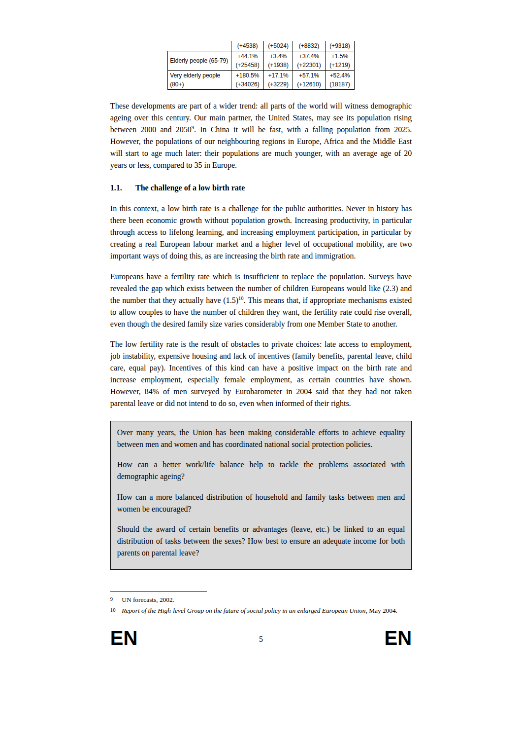| | (+4538) | (+5024) | (+8832) | (+9318) |
| Elderly people (65-79) | +44.1% (+25458) | +3.4% (+1938) | +37.4% (+22301) | +1.5% (+1219) |
| Very elderly people (80+) | +180.5% (+34026) | +17.1% (+3229) | +57.1% (+12610) | +52.4% (18187) |
These developments are part of a wider trend: all parts of the world will witness demographic ageing over this century. Our main partner, the United States, may see its population rising between 2000 and 20509. In China it will be fast, with a falling population from 2025. However, the populations of our neighbouring regions in Europe, Africa and the Middle East will start to age much later: their populations are much younger, with an average age of 20 years or less, compared to 35 in Europe.
1.1. The challenge of a low birth rate
In this context, a low birth rate is a challenge for the public authorities. Never in history has there been economic growth without population growth. Increasing productivity, in particular through access to lifelong learning, and increasing employment participation, in particular by creating a real European labour market and a higher level of occupational mobility, are two important ways of doing this, as are increasing the birth rate and immigration.
Europeans have a fertility rate which is insufficient to replace the population. Surveys have revealed the gap which exists between the number of children Europeans would like (2.3) and the number that they actually have (1.5)10. This means that, if appropriate mechanisms existed to allow couples to have the number of children they want, the fertility rate could rise overall, even though the desired family size varies considerably from one Member State to another.
The low fertility rate is the result of obstacles to private choices: late access to employment, job instability, expensive housing and lack of incentives (family benefits, parental leave, child care, equal pay). Incentives of this kind can have a positive impact on the birth rate and increase employment, especially female employment, as certain countries have shown. However, 84% of men surveyed by Eurobarometer in 2004 said that they had not taken parental leave or did not intend to do so, even when informed of their rights.
Over many years, the Union has been making considerable efforts to achieve equality between men and women and has coordinated national social protection policies.
How can a better work/life balance help to tackle the problems associated with demographic ageing?
How can a more balanced distribution of household and family tasks between men and women be encouraged?
Should the award of certain benefits or advantages (leave, etc.) be linked to an equal distribution of tasks between the sexes? How best to ensure an adequate income for both parents on parental leave?
9
UN forecasts, 2002.
10
Report of the High-level Group on the future of social policy in an enlarged European Union, May 2004.
EN
5
EN